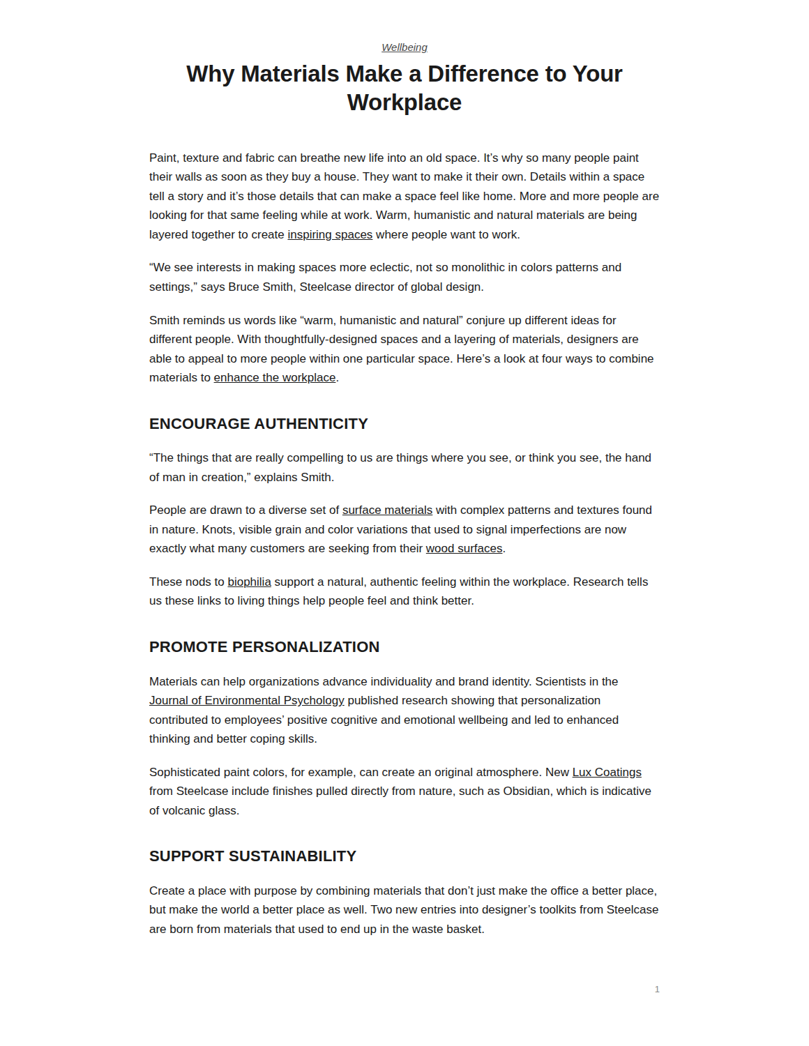Wellbeing
Why Materials Make a Difference to Your Workplace
Paint, texture and fabric can breathe new life into an old space. It’s why so many people paint their walls as soon as they buy a house. They want to make it their own. Details within a space tell a story and it’s those details that can make a space feel like home. More and more people are looking for that same feeling while at work. Warm, humanistic and natural materials are being layered together to create inspiring spaces where people want to work.
“We see interests in making spaces more eclectic, not so monolithic in colors patterns and settings,” says Bruce Smith, Steelcase director of global design.
Smith reminds us words like “warm, humanistic and natural” conjure up different ideas for different people. With thoughtfully-designed spaces and a layering of materials, designers are able to appeal to more people within one particular space. Here’s a look at four ways to combine materials to enhance the workplace.
Encourage Authenticity
“The things that are really compelling to us are things where you see, or think you see, the hand of man in creation,” explains Smith.
People are drawn to a diverse set of surface materials with complex patterns and textures found in nature. Knots, visible grain and color variations that used to signal imperfections are now exactly what many customers are seeking from their wood surfaces.
These nods to biophilia support a natural, authentic feeling within the workplace. Research tells us these links to living things help people feel and think better.
Promote Personalization
Materials can help organizations advance individuality and brand identity. Scientists in the Journal of Environmental Psychology published research showing that personalization contributed to employees’ positive cognitive and emotional wellbeing and led to enhanced thinking and better coping skills.
Sophisticated paint colors, for example, can create an original atmosphere. New Lux Coatings from Steelcase include finishes pulled directly from nature, such as Obsidian, which is indicative of volcanic glass.
Support Sustainability
Create a place with purpose by combining materials that don’t just make the office a better place, but make the world a better place as well. Two new entries into designer’s toolkits from Steelcase are born from materials that used to end up in the waste basket.
1